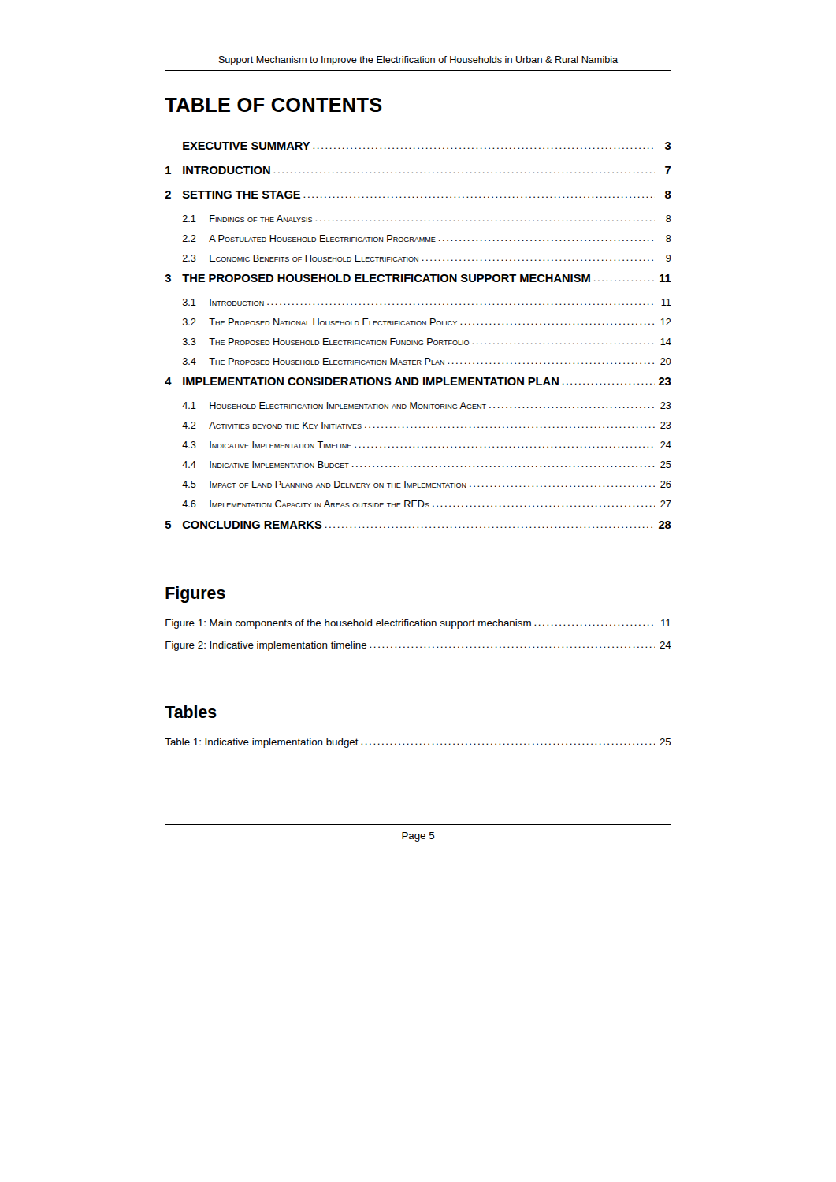Support Mechanism to Improve the Electrification of Households in Urban & Rural Namibia
TABLE OF CONTENTS
EXECUTIVE SUMMARY .................................................................................................. 3
1 INTRODUCTION ................................................................................................. 7
2 SETTING THE STAGE ................................................................................................ 8
2.1 Findings of the Analysis ......................................................................................................... 8
2.2 A Postulated Household Electrification Programme .............................................................. 8
2.3 Economic Benefits of Household Electrification ..................................................................... 9
3 THE PROPOSED HOUSEHOLD ELECTRIFICATION SUPPORT MECHANISM .................... 11
3.1 Introduction ............................................................................................................. 11
3.2 The Proposed National Household Electrification Policy ....................................................... 12
3.3 The Proposed Household Electrification Funding Portfolio ................................................... 14
3.4 The Proposed Household Electrification Master Plan ............................................................ 20
4 IMPLEMENTATION CONSIDERATIONS AND IMPLEMENTATION PLAN ....................... 23
4.1 Household Electrification Implementation and Monitoring Agent ......................................... 23
4.2 Activities beyond the Key Initiatives .......................................................................................... 23
4.3 Indicative Implementation Timeline ........................................................................................... 24
4.4 Indicative Implementation Budget ............................................................................................. 25
4.5 Impact of Land Planning and Delivery on the Implementation ................................................ 26
4.6 Implementation Capacity in Areas outside the REDs .............................................................. 27
5 CONCLUDING REMARKS ....................................................................................... 28
Figures
Figure 1: Main components of the household electrification support mechanism ............................. 11
Figure 2: Indicative implementation timeline ....................................................................................... 24
Tables
Table 1: Indicative implementation budget ......................................................................................... 25
Page 5